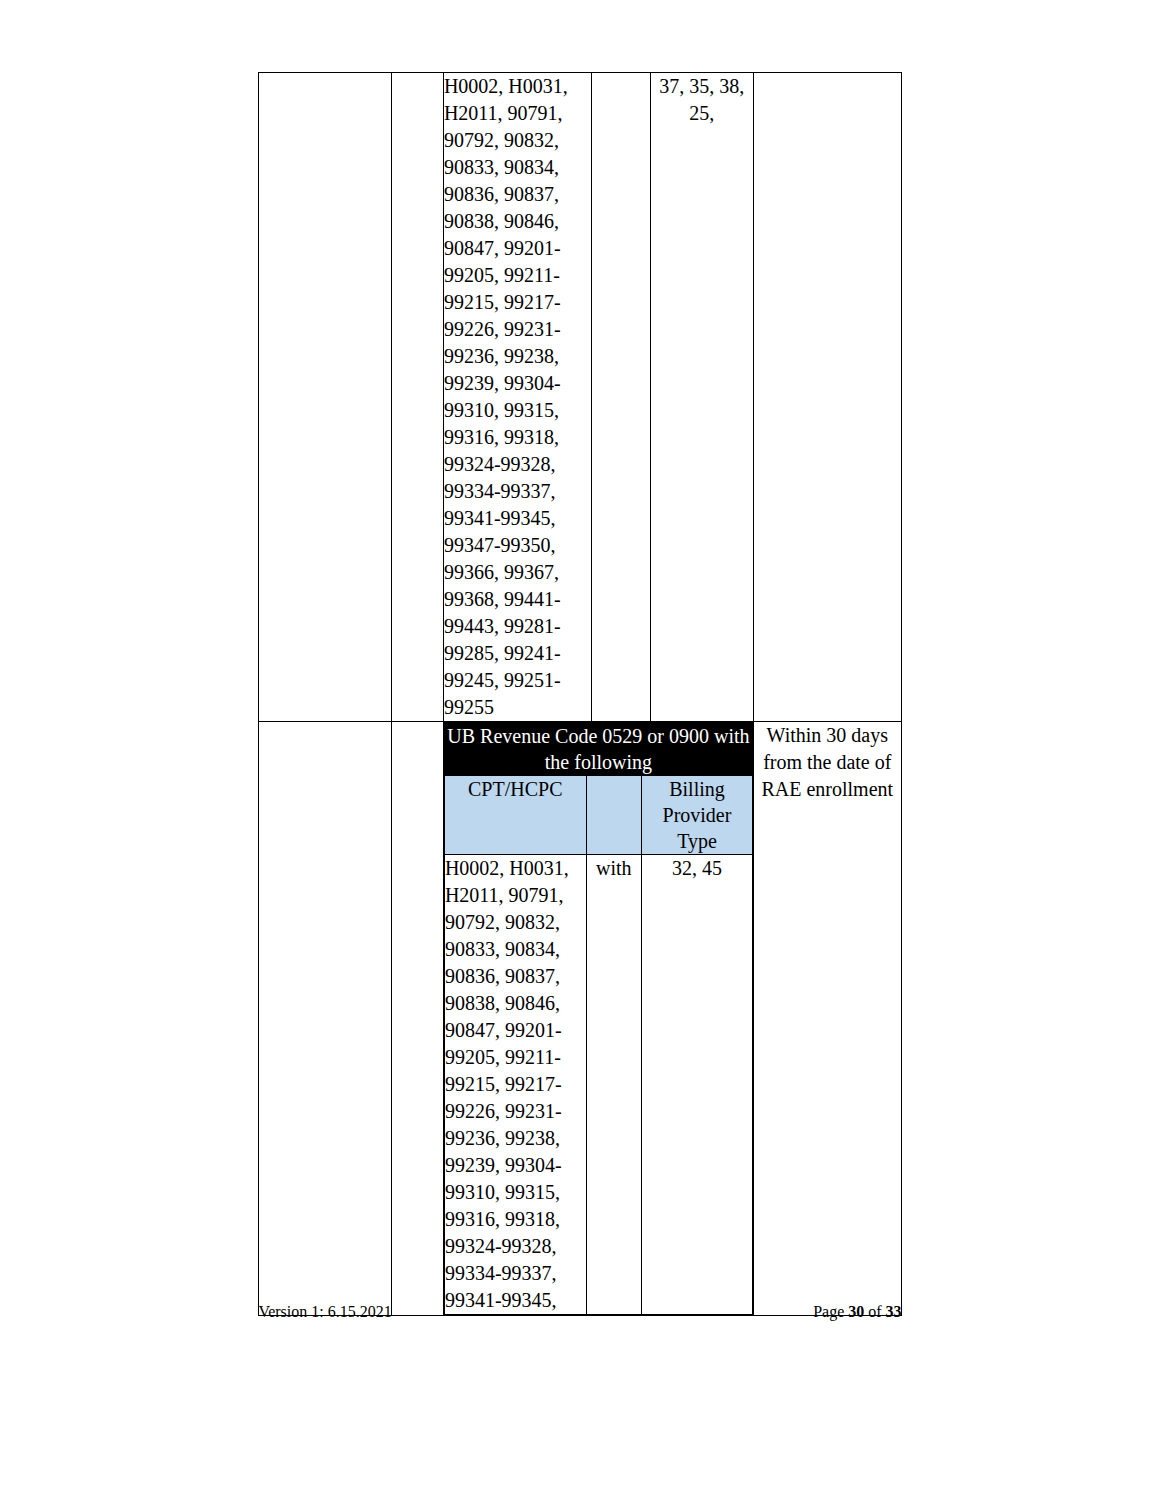| | | H0002, H0031, H2011, 90791, 90792, 90832, 90833, 90834, 90836, 90837, 90838, 90846, 90847, 99201- 99205, 99211- 99215, 99217- 99226, 99231- 99236, 99238, 99239, 99304- 99310, 99315, 99316, 99318, 99324-99328, 99334-99337, 99341-99345, 99347-99350, 99366, 99367, 99368, 99441- 99443, 99281- 99285, 99241- 99245, 99251- 99255 | | 37, 35, 38, 25, | |
| | | / UB Revenue Code 0529 or 0900 with the following / / CPT/HCPC / / Billing Provider Type / / H0002, H0031, H2011, 90791, 90792, 90832, 90833, 90834, 90836, 90837, 90838, 90846, 90847, 99201- 99205, 99211- 99215, 99217- 99226, 99231- 99236, 99238, 99239, 99304- 99310, 99315, 99316, 99318, 99324-99328, 99334-99337, 99341-99345, / with / 32, 45 / | Within 30 days from the date of RAE enrollment |
Version 1: 6.15.2021
Page 30 of 33